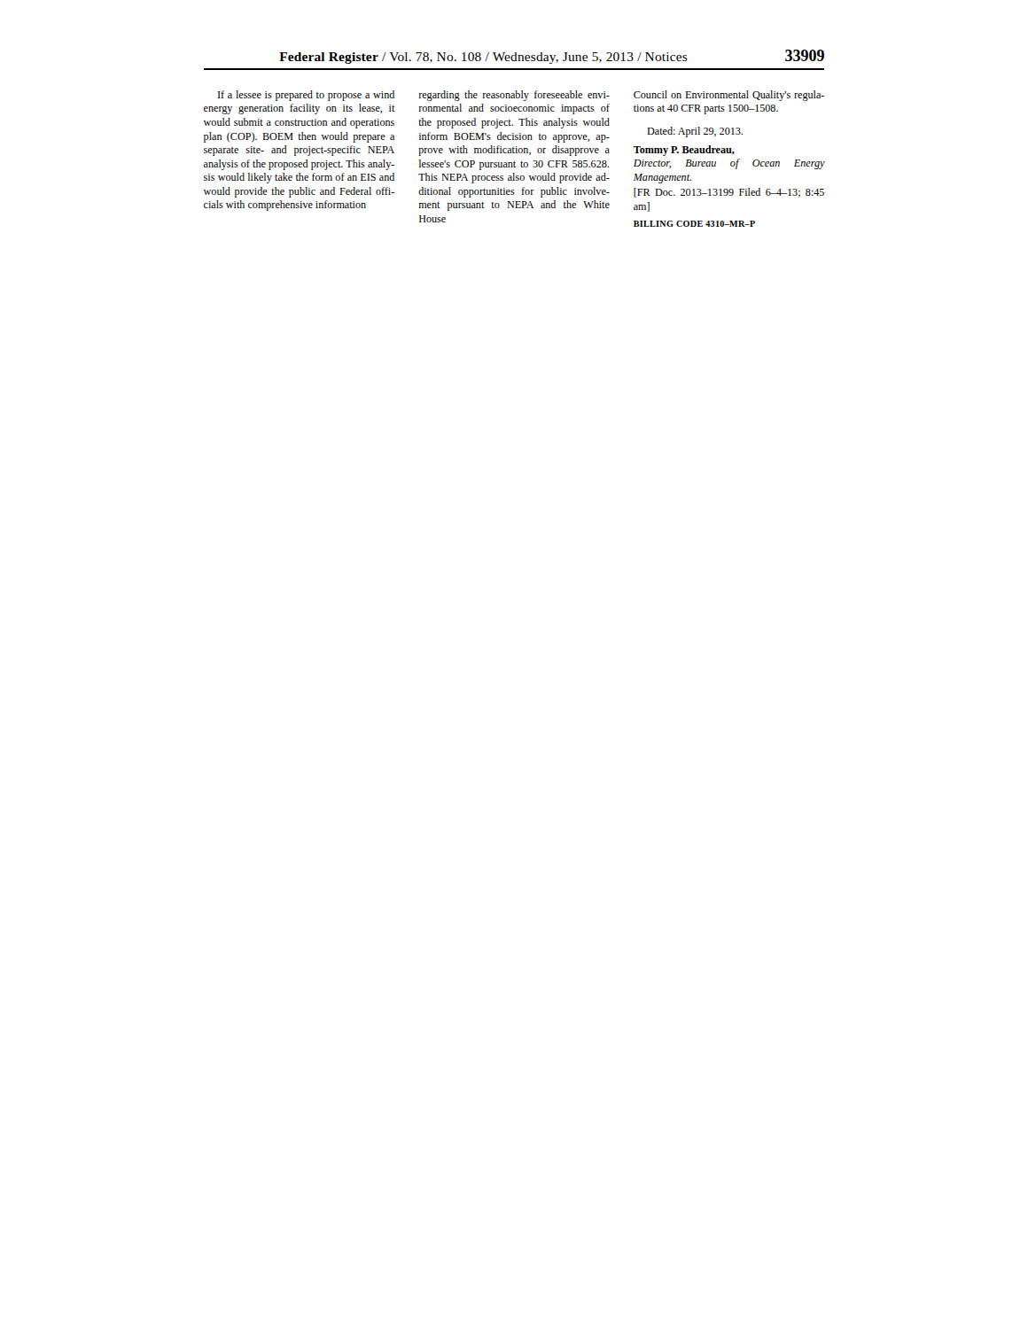Federal Register / Vol. 78, No. 108 / Wednesday, June 5, 2013 / Notices
33909
If a lessee is prepared to propose a wind energy generation facility on its lease, it would submit a construction and operations plan (COP). BOEM then would prepare a separate site- and project-specific NEPA analysis of the proposed project. This analysis would likely take the form of an EIS and would provide the public and Federal officials with comprehensive information
regarding the reasonably foreseeable environmental and socioeconomic impacts of the proposed project. This analysis would inform BOEM's decision to approve, approve with modification, or disapprove a lessee's COP pursuant to 30 CFR 585.628. This NEPA process also would provide additional opportunities for public involvement pursuant to NEPA and the White House
Council on Environmental Quality's regulations at 40 CFR parts 1500–1508.
Dated: April 29, 2013.
Tommy P. Beaudreau,
Director, Bureau of Ocean Energy Management.
[FR Doc. 2013–13199 Filed 6–4–13; 8:45 am]
BILLING CODE 4310–MR–P